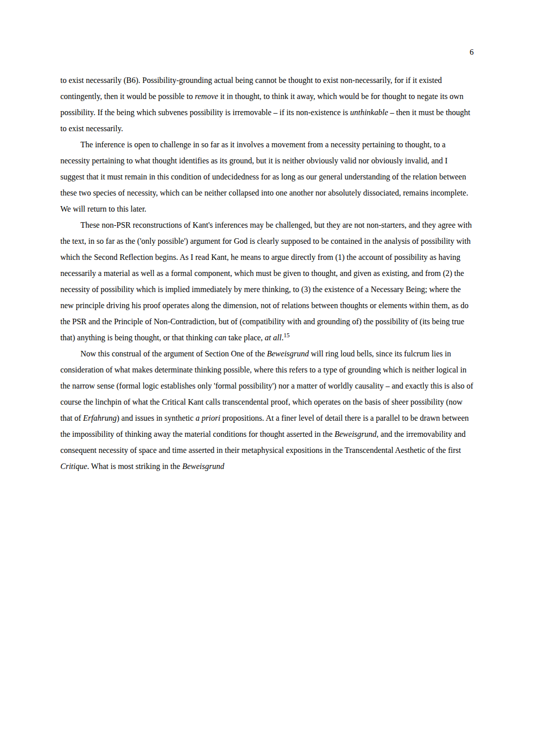6
to exist necessarily (B6). Possibility-grounding actual being cannot be thought to exist non-necessarily, for if it existed contingently, then it would be possible to remove it in thought, to think it away, which would be for thought to negate its own possibility. If the being which subvenes possibility is irremovable – if its non-existence is unthinkable – then it must be thought to exist necessarily.
The inference is open to challenge in so far as it involves a movement from a necessity pertaining to thought, to a necessity pertaining to what thought identifies as its ground, but it is neither obviously valid nor obviously invalid, and I suggest that it must remain in this condition of undecidedness for as long as our general understanding of the relation between these two species of necessity, which can be neither collapsed into one another nor absolutely dissociated, remains incomplete. We will return to this later.
These non-PSR reconstructions of Kant's inferences may be challenged, but they are not non-starters, and they agree with the text, in so far as the ('only possible') argument for God is clearly supposed to be contained in the analysis of possibility with which the Second Reflection begins. As I read Kant, he means to argue directly from (1) the account of possibility as having necessarily a material as well as a formal component, which must be given to thought, and given as existing, and from (2) the necessity of possibility which is implied immediately by mere thinking, to (3) the existence of a Necessary Being; where the new principle driving his proof operates along the dimension, not of relations between thoughts or elements within them, as do the PSR and the Principle of Non-Contradiction, but of (compatibility with and grounding of) the possibility of (its being true that) anything is being thought, or that thinking can take place, at all.15
Now this construal of the argument of Section One of the Beweisgrund will ring loud bells, since its fulcrum lies in consideration of what makes determinate thinking possible, where this refers to a type of grounding which is neither logical in the narrow sense (formal logic establishes only 'formal possibility') nor a matter of worldly causality – and exactly this is also of course the linchpin of what the Critical Kant calls transcendental proof, which operates on the basis of sheer possibility (now that of Erfahrung) and issues in synthetic a priori propositions. At a finer level of detail there is a parallel to be drawn between the impossibility of thinking away the material conditions for thought asserted in the Beweisgrund, and the irremovability and consequent necessity of space and time asserted in their metaphysical expositions in the Transcendental Aesthetic of the first Critique. What is most striking in the Beweisgrund